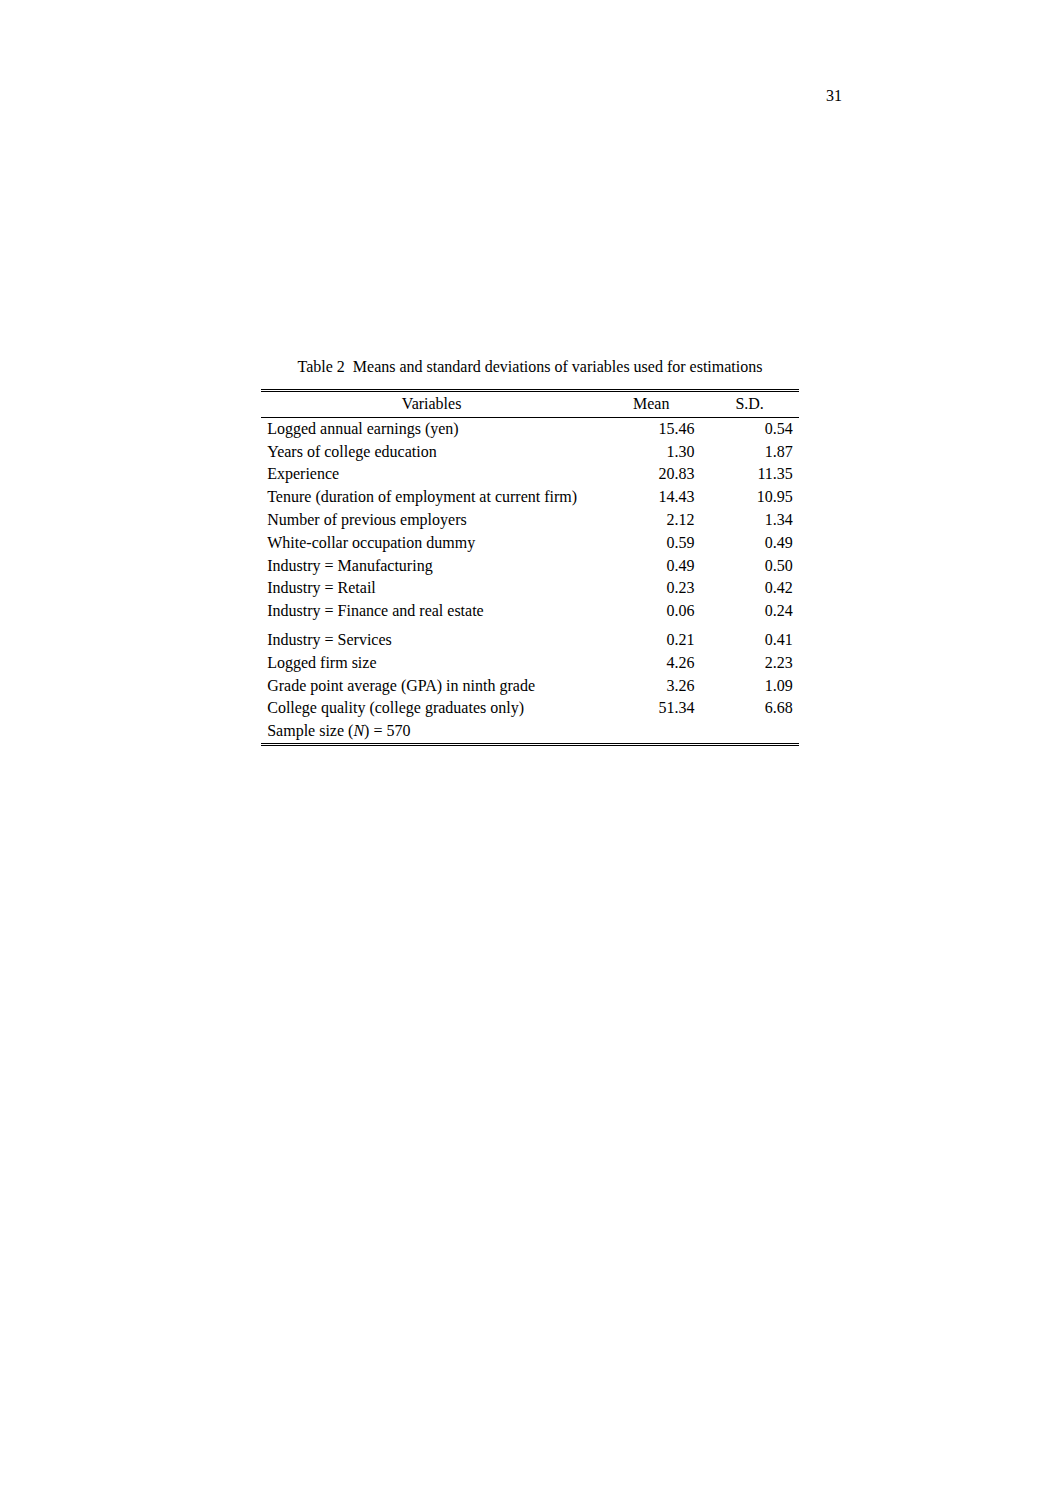31
Table 2 Means and standard deviations of variables used for estimations
| Variables | Mean | S.D. |
| --- | --- | --- |
| Logged annual earnings (yen) | 15.46 | 0.54 |
| Years of college education | 1.30 | 1.87 |
| Experience | 20.83 | 11.35 |
| Tenure (duration of employment at current firm) | 14.43 | 10.95 |
| Number of previous employers | 2.12 | 1.34 |
| White-collar occupation dummy | 0.59 | 0.49 |
| Industry = Manufacturing | 0.49 | 0.50 |
| Industry = Retail | 0.23 | 0.42 |
| Industry = Finance and real estate | 0.06 | 0.24 |
| Industry = Services | 0.21 | 0.41 |
| Logged firm size | 4.26 | 2.23 |
| Grade point average (GPA) in ninth grade | 3.26 | 1.09 |
| College quality (college graduates only) | 51.34 | 6.68 |
| Sample size ( N ) = 570 | | |